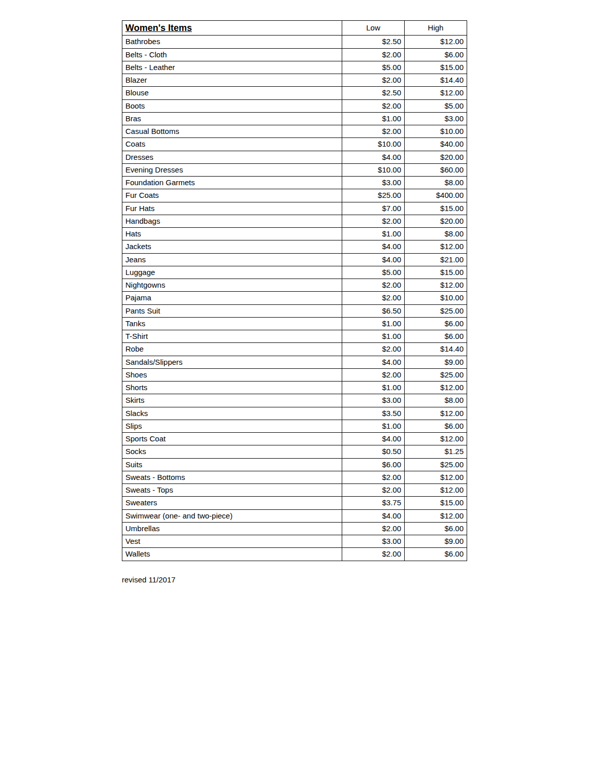| Women's Items | Low | High |
| --- | --- | --- |
| Bathrobes | $2.50 | $12.00 |
| Belts - Cloth | $2.00 | $6.00 |
| Belts - Leather | $5.00 | $15.00 |
| Blazer | $2.00 | $14.40 |
| Blouse | $2.50 | $12.00 |
| Boots | $2.00 | $5.00 |
| Bras | $1.00 | $3.00 |
| Casual Bottoms | $2.00 | $10.00 |
| Coats | $10.00 | $40.00 |
| Dresses | $4.00 | $20.00 |
| Evening Dresses | $10.00 | $60.00 |
| Foundation Garmets | $3.00 | $8.00 |
| Fur Coats | $25.00 | $400.00 |
| Fur Hats | $7.00 | $15.00 |
| Handbags | $2.00 | $20.00 |
| Hats | $1.00 | $8.00 |
| Jackets | $4.00 | $12.00 |
| Jeans | $4.00 | $21.00 |
| Luggage | $5.00 | $15.00 |
| Nightgowns | $2.00 | $12.00 |
| Pajama | $2.00 | $10.00 |
| Pants Suit | $6.50 | $25.00 |
| Tanks | $1.00 | $6.00 |
| T-Shirt | $1.00 | $6.00 |
| Robe | $2.00 | $14.40 |
| Sandals/Slippers | $4.00 | $9.00 |
| Shoes | $2.00 | $25.00 |
| Shorts | $1.00 | $12.00 |
| Skirts | $3.00 | $8.00 |
| Slacks | $3.50 | $12.00 |
| Slips | $1.00 | $6.00 |
| Sports Coat | $4.00 | $12.00 |
| Socks | $0.50 | $1.25 |
| Suits | $6.00 | $25.00 |
| Sweats - Bottoms | $2.00 | $12.00 |
| Sweats - Tops | $2.00 | $12.00 |
| Sweaters | $3.75 | $15.00 |
| Swimwear (one- and two-piece) | $4.00 | $12.00 |
| Umbrellas | $2.00 | $6.00 |
| Vest | $3.00 | $9.00 |
| Wallets | $2.00 | $6.00 |
revised 11/2017